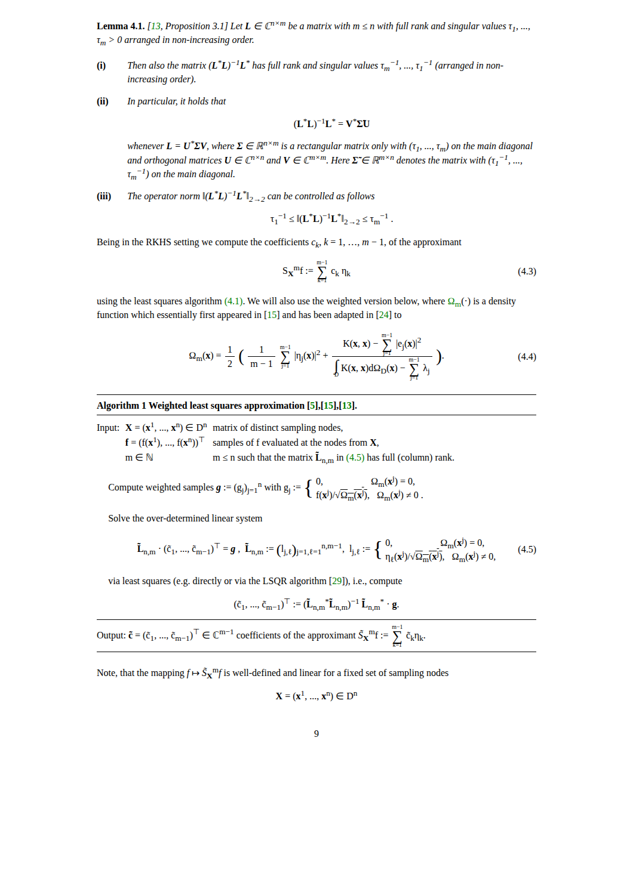Lemma 4.1. [13, Proposition 3.1] Let L ∈ ℂn×m be a matrix with m ≤ n with full rank and singular values τ1, ..., τm > 0 arranged in non-increasing order.
(i) Then also the matrix (L*L)−1L* has full rank and singular values τm−1, ..., τ1−1 (arranged in non-increasing order).
(ii) In particular, it holds that
(L*L)−1L* = V*Σ̃U
whenever L = U*ΣV, where Σ ∈ ℝn×m is a rectangular matrix only with (τ1, ..., τm) on the main diagonal and orthogonal matrices U ∈ ℂn×n and V ∈ ℂm×m. Here Σ̃ ∈ ℝm×n denotes the matrix with (τ1−1, ..., τm−1) on the main diagonal.
(iii) The operator norm ‖(L*L)−1L*‖2→2 can be controlled as follows
τ1−1 ≤ ‖(L*L)−1L*‖2→2 ≤ τm−1 .
Being in the RKHS setting we compute the coefficients ck, k = 1, …, m − 1, of the approximant
SXmf := m−1∑k=1 ck ηk (4.3)
using the least squares algorithm (4.1). We will also use the weighted version below, where Ωm(·) is a density function which essentially first appeared in [15] and has been adapted in [24] to
Ωm(x) = 12 ( 1 m − 1 m−1∑j=1 |ηj(x)|2 + K(x, x) − m−1∑j=1 |ej(x)|2 ∫D K(x, x)dΩD(x) − m−1∑j=1 λj ). (4.4)
Algorithm 1 Weighted least squares approximation [5],[15],[13].
| Input: | X = ( x 1 , ..., x n ) ∈ D n | matrix of distinct sampling nodes, |
| | f = (f( x 1 ), ..., f( x n )) ⊤ | samples of f evaluated at the nodes from X , |
| | m ∈ ℕ | m ≤ n such that the matrix L̃ n,m in (4.5) has full (column) rank. |
Compute weighted samples g := (gj)j=1n with gj := { 0, Ωm(xj) = 0,
f(xj)/√Ωm(xj), Ωm(xj) ≠ 0 .
Solve the over-determined linear system
L̃n,m · (c̃1, ..., c̃m−1)⊤ = g , L̃n,m := (lj,ℓ)j=1,ℓ=1n,m−1, lj,ℓ := { 0, Ωm(xj) = 0,
ηℓ(xj)/√Ωm(xj), Ωm(xj) ≠ 0, (4.5)
via least squares (e.g. directly or via the LSQR algorithm [29]), i.e., compute
(c̃1, ..., c̃m−1)⊤ := (L̃n,m*L̃n,m)−1 L̃n,m* · g.
Output: c̃ = (c̃1, ..., c̃m−1)⊤ ∈ ℂm−1 coefficients of the approximant S̃Xmf := m−1∑k=1 c̃kηk.
Note, that the mapping f ↦ S̃Xmf is well-defined and linear for a fixed set of sampling nodes
X = (x1, ..., xn) ∈ Dn
9